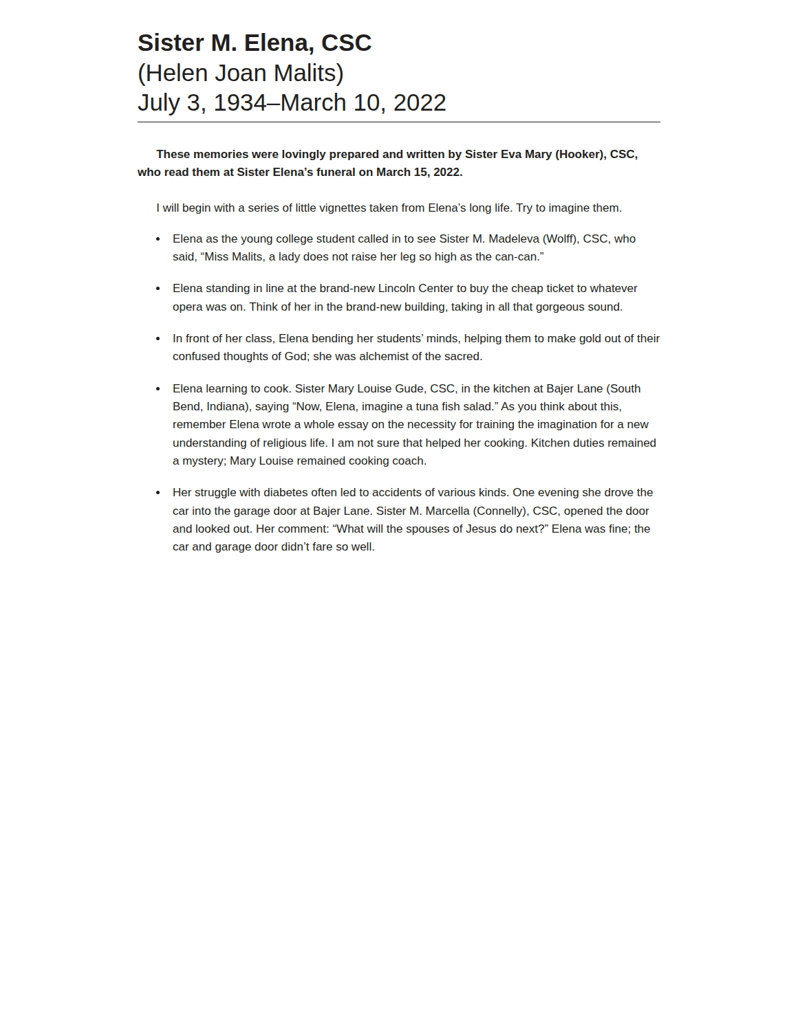Sister M. Elena, CSC (Helen Joan Malits) July 3, 1934–March 10, 2022
These memories were lovingly prepared and written by Sister Eva Mary (Hooker), CSC, who read them at Sister Elena’s funeral on March 15, 2022.
I will begin with a series of little vignettes taken from Elena’s long life. Try to imagine them.
Elena as the young college student called in to see Sister M. Madeleva (Wolff), CSC, who said, “Miss Malits, a lady does not raise her leg so high as the can-can.”
Elena standing in line at the brand-new Lincoln Center to buy the cheap ticket to whatever opera was on. Think of her in the brand-new building, taking in all that gorgeous sound.
In front of her class, Elena bending her students’ minds, helping them to make gold out of their confused thoughts of God; she was alchemist of the sacred.
Elena learning to cook. Sister Mary Louise Gude, CSC, in the kitchen at Bajer Lane (South Bend, Indiana), saying “Now, Elena, imagine a tuna fish salad.” As you think about this, remember Elena wrote a whole essay on the necessity for training the imagination for a new understanding of religious life. I am not sure that helped her cooking. Kitchen duties remained a mystery; Mary Louise remained cooking coach.
Her struggle with diabetes often led to accidents of various kinds. One evening she drove the car into the garage door at Bajer Lane. Sister M. Marcella (Connelly), CSC, opened the door and looked out. Her comment: “What will the spouses of Jesus do next?” Elena was fine; the car and garage door didn’t fare so well.